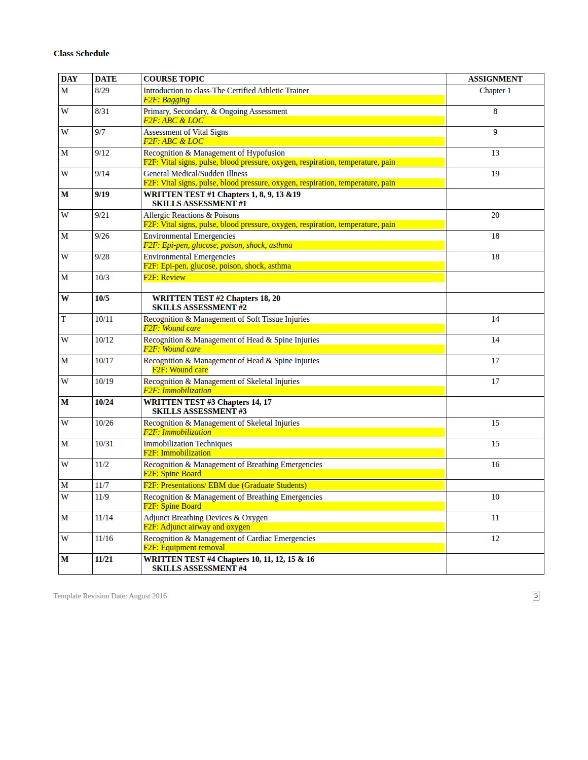Class Schedule
| DAY | DATE | COURSE TOPIC | ASSIGNMENT |
| --- | --- | --- | --- |
| M | 8/29 | Introduction to class-The Certified Athletic Trainer F2F: Bagging | Chapter 1 |
| W | 8/31 | Primary, Secondary, & Ongoing Assessment F2F: ABC & LOC | 8 |
| W | 9/7 | Assessment of Vital Signs F2F: ABC & LOC | 9 |
| M | 9/12 | Recognition & Management of Hypofusion F2F: Vital signs, pulse, blood pressure, oxygen, respiration, temperature, pain | 13 |
| W | 9/14 | General Medical/Sudden Illness F2F: Vital signs, pulse, blood pressure, oxygen, respiration, temperature, pain | 19 |
| M | 9/19 | WRITTEN TEST #1 Chapters 1, 8, 9, 13 &19 SKILLS ASSESSMENT #1 | |
| W | 9/21 | Allergic Reactions & Poisons F2F: Vital signs, pulse, blood pressure, oxygen, respiration, temperature, pain | 20 |
| M | 9/26 | Environmental Emergencies F2F: Epi-pen, glucose, poison, shock, asthma | 18 |
| W | 9/28 | Environmental Emergencies F2F: Epi-pen, glucose, poison, shock, asthma | 18 |
| M | 10/3 | F2F: Review | |
| W | 10/5 | WRITTEN TEST #2 Chapters 18, 20 SKILLS ASSESSMENT #2 | |
| T | 10/11 | Recognition & Management of Soft Tissue Injuries F2F: Wound care | 14 |
| W | 10/12 | Recognition & Management of Head & Spine Injuries F2F: Wound care | 14 |
| M | 10/17 | Recognition & Management of Head & Spine Injuries F2F: Wound care | 17 |
| W | 10/19 | Recognition & Management of Skeletal Injuries F2F: Immobilization | 17 |
| M | 10/24 | WRITTEN TEST #3 Chapters 14, 17 SKILLS ASSESSMENT #3 | |
| W | 10/26 | Recognition & Management of Skeletal Injuries F2F: Immobilization | 15 |
| M | 10/31 | Immobilization Techniques F2F: Immobilization | 15 |
| W | 11/2 | Recognition & Management of Breathing Emergencies F2F: Spine Board | 16 |
| M | 11/7 | F2F: Presentations/ EBM due (Graduate Students) | |
| W | 11/9 | Recognition & Management of Breathing Emergencies F2F: Spine Board | 10 |
| M | 11/14 | Adjunct Breathing Devices & Oxygen F2F: Adjunct airway and oxygen | 11 |
| W | 11/16 | Recognition & Management of Cardiac Emergencies F2F: Equipment removal | 12 |
| M | 11/21 | WRITTEN TEST #4 Chapters 10, 11, 12, 15 & 16 SKILLS ASSESSMENT #4 | |
Template Revision Date: August 2016 5